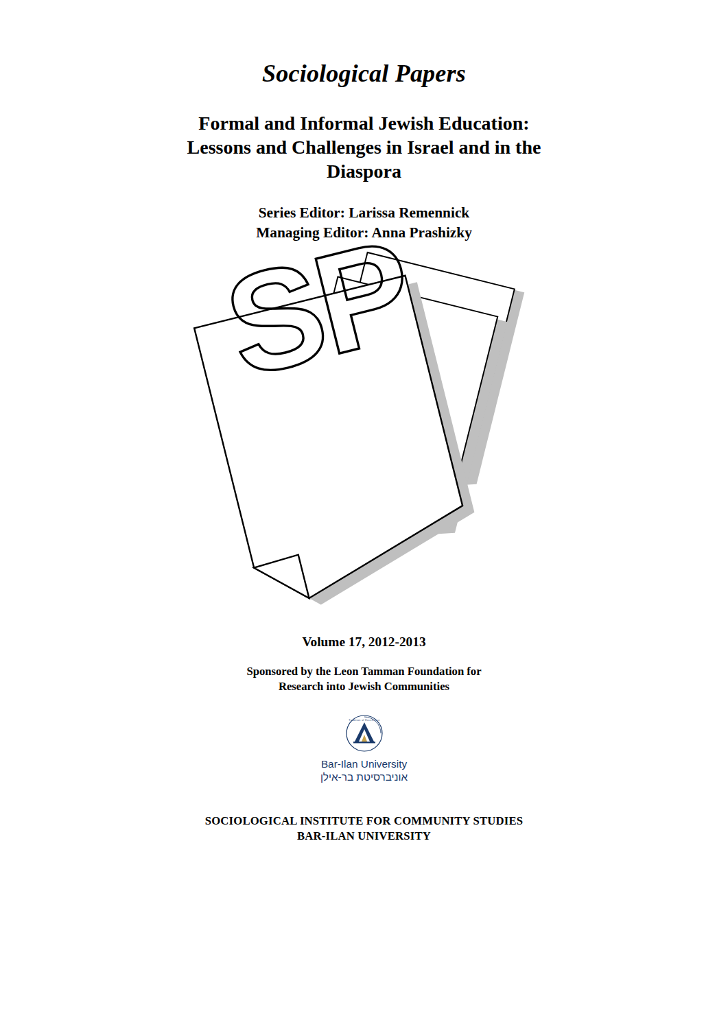Sociological Papers
Formal and Informal Jewish Education:
Lessons and Challenges in Israel and in the Diaspora
Series Editor: Larissa Remennick
Managing Editor: Anna Prashizky
SP
Volume 17, 2012-2013
Sponsored by the Leon Tamman Foundation for
Research into Jewish Communities
Tradition of Excellence
Bar-Ilan University
אוניברסיטת בר-אילן
SOCIOLOGICAL INSTITUTE FOR COMMUNITY STUDIES
BAR-ILAN UNIVERSITY